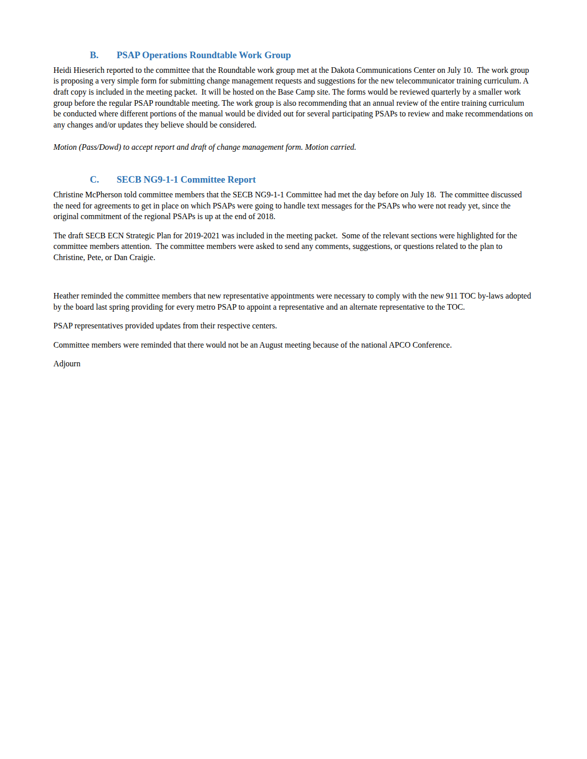B. PSAP Operations Roundtable Work Group
Heidi Hieserich reported to the committee that the Roundtable work group met at the Dakota Communications Center on July 10. The work group is proposing a very simple form for submitting change management requests and suggestions for the new telecommunicator training curriculum. A draft copy is included in the meeting packet. It will be hosted on the Base Camp site. The forms would be reviewed quarterly by a smaller work group before the regular PSAP roundtable meeting. The work group is also recommending that an annual review of the entire training curriculum be conducted where different portions of the manual would be divided out for several participating PSAPs to review and make recommendations on any changes and/or updates they believe should be considered.
Motion (Pass/Dowd) to accept report and draft of change management form. Motion carried.
C. SECB NG9-1-1 Committee Report
Christine McPherson told committee members that the SECB NG9-1-1 Committee had met the day before on July 18. The committee discussed the need for agreements to get in place on which PSAPs were going to handle text messages for the PSAPs who were not ready yet, since the original commitment of the regional PSAPs is up at the end of 2018.
The draft SECB ECN Strategic Plan for 2019-2021 was included in the meeting packet. Some of the relevant sections were highlighted for the committee members attention. The committee members were asked to send any comments, suggestions, or questions related to the plan to Christine, Pete, or Dan Craigie.
Heather reminded the committee members that new representative appointments were necessary to comply with the new 911 TOC by-laws adopted by the board last spring providing for every metro PSAP to appoint a representative and an alternate representative to the TOC.
PSAP representatives provided updates from their respective centers.
Committee members were reminded that there would not be an August meeting because of the national APCO Conference.
Adjourn